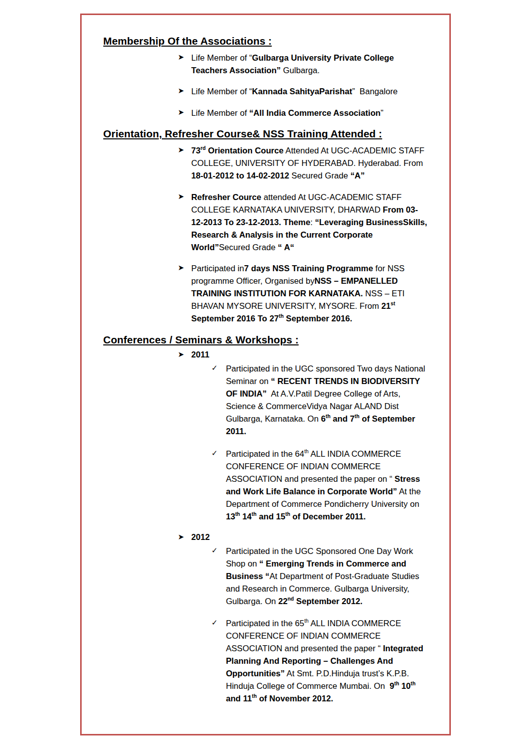Membership Of the Associations :
Life Member of “Gulbarga University Private College Teachers Association” Gulbarga.
Life Member of “Kannada SahityaParishat” Bangalore
Life Member of “All India Commerce Association”
Orientation, Refresher Course& NSS Training Attended :
73rd Orientation Cource Attended At UGC-ACADEMIC STAFF COLLEGE, UNIVERSITY OF HYDERABAD. Hyderabad. From 18-01-2012 to 14-02-2012 Secured Grade “A”
Refresher Cource attended At UGC-ACADEMIC STAFF COLLEGE KARNATAKA UNIVERSITY, DHARWAD From 03-12-2013 To 23-12-2013. Theme: “Leveraging BusinessSkills, Research & Analysis in the Current Corporate World”Secured Grade “ A“
Participated in7 days NSS Training Programme for NSS programme Officer, Organised byNSS – EMPANELLED TRAINING INSTITUTION FOR KARNATAKA. NSS – ETI BHAVAN MYSORE UNIVERSITY, MYSORE. From 21st September 2016 To 27th September 2016.
Conferences / Seminars & Workshops :
2011
Participated in the UGC sponsored Two days National Seminar on “ RECENT TRENDS IN BIODIVERSITY OF INDIA” At A.V.Patil Degree College of Arts, Science & CommerceVidya Nagar ALAND Dist Gulbarga, Karnataka. On 6th and 7th of September 2011.
Participated in the 64th ALL INDIA COMMERCE CONFERENCE OF INDIAN COMMERCE ASSOCIATION and presented the paper on “ Stress and Work Life Balance in Corporate World” At the Department of Commerce Pondicherry University on 13th 14th and 15th of December 2011.
2012
Participated in the UGC Sponsored One Day Work Shop on “ Emerging Trends in Commerce and Business “At Department of Post-Graduate Studies and Research in Commerce. Gulbarga University, Gulbarga. On 22nd September 2012.
Participated in the 65th ALL INDIA COMMERCE CONFERENCE OF INDIAN COMMERCE ASSOCIATION and presented the paper “ Integrated Planning And Reporting – Challenges And Opportunities” At Smt. P.D.Hinduja trust’s K.P.B. Hinduja College of Commerce Mumbai. On 9th 10th and 11th of November 2012.